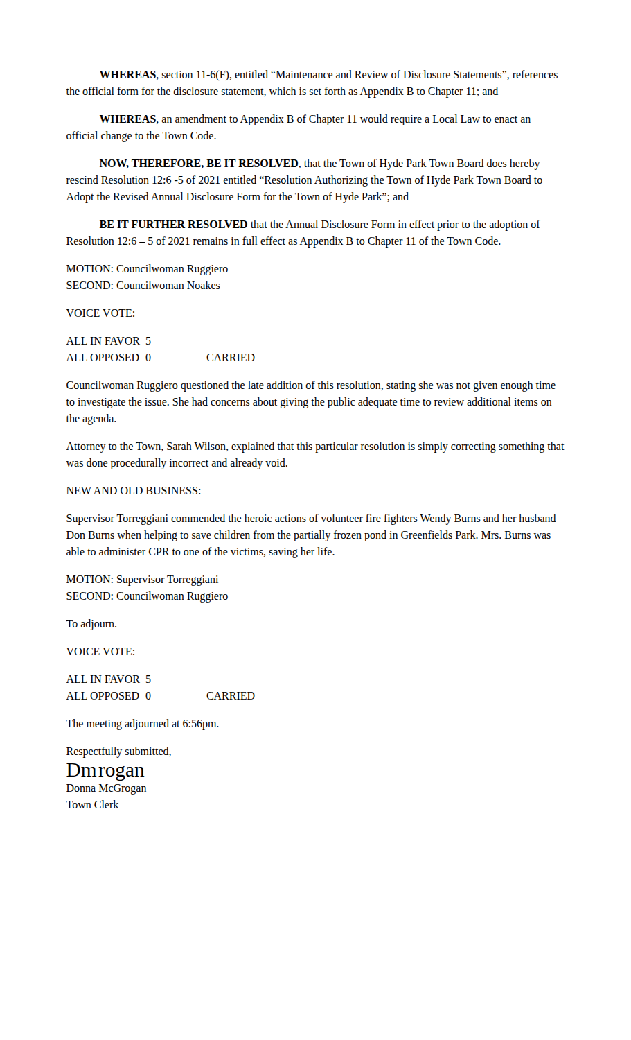WHEREAS, section 11-6(F), entitled “Maintenance and Review of Disclosure Statements”, references the official form for the disclosure statement, which is set forth as Appendix B to Chapter 11; and
WHEREAS, an amendment to Appendix B of Chapter 11 would require a Local Law to enact an official change to the Town Code.
NOW, THEREFORE, BE IT RESOLVED, that the Town of Hyde Park Town Board does hereby rescind Resolution 12:6 -5 of 2021 entitled “Resolution Authorizing the Town of Hyde Park Town Board to Adopt the Revised Annual Disclosure Form for the Town of Hyde Park”; and
BE IT FURTHER RESOLVED that the Annual Disclosure Form in effect prior to the adoption of Resolution 12:6 – 5 of 2021 remains in full effect as Appendix B to Chapter 11 of the Town Code.
MOTION: Councilwoman Ruggiero
SECOND: Councilwoman Noakes
VOICE VOTE:
| ALL IN FAVOR | 5 | |
| ALL OPPOSED | 0 | CARRIED |
Councilwoman Ruggiero questioned the late addition of this resolution, stating she was not given enough time to investigate the issue. She had concerns about giving the public adequate time to review additional items on the agenda.
Attorney to the Town, Sarah Wilson, explained that this particular resolution is simply correcting something that was done procedurally incorrect and already void.
NEW AND OLD BUSINESS:
Supervisor Torreggiani commended the heroic actions of volunteer fire fighters Wendy Burns and her husband Don Burns when helping to save children from the partially frozen pond in Greenfields Park. Mrs. Burns was able to administer CPR to one of the victims, saving her life.
MOTION: Supervisor Torreggiani
SECOND: Councilwoman Ruggiero
To adjourn.
VOICE VOTE:
| ALL IN FAVOR | 5 | |
| ALL OPPOSED | 0 | CARRIED |
The meeting adjourned at 6:56pm.
Respectfully submitted,
Dm rogan
Donna McGrogan
Town Clerk